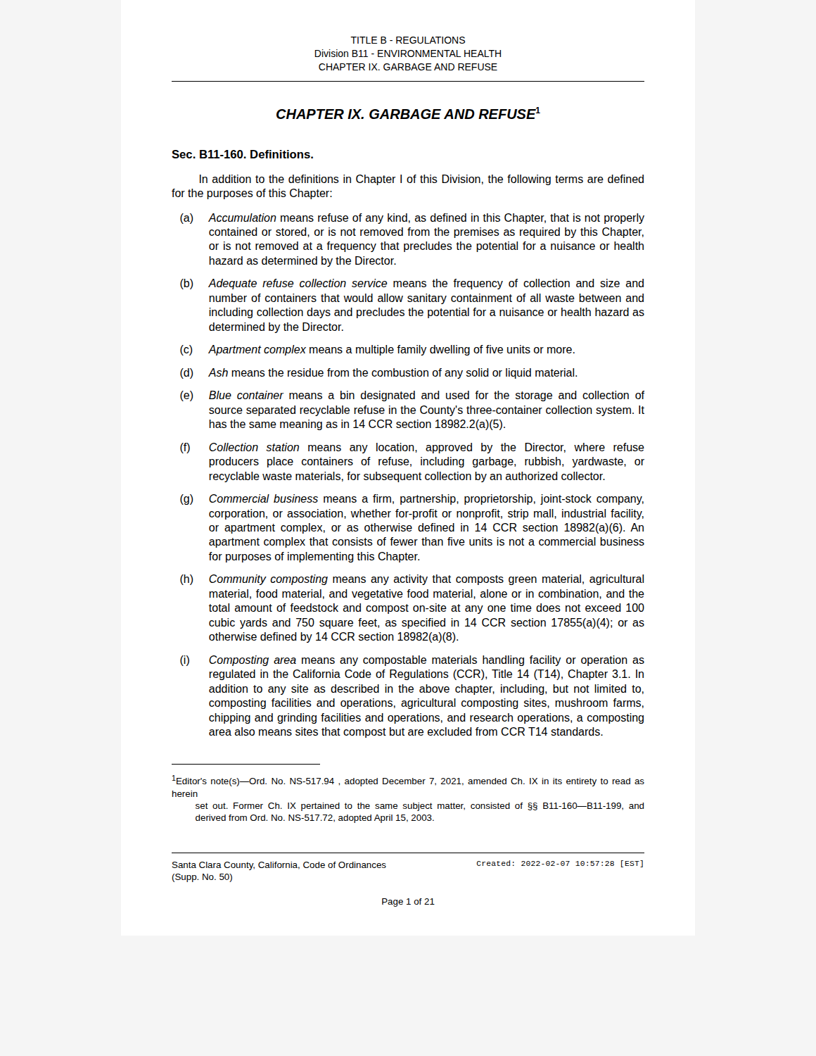TITLE B - REGULATIONS Division B11 - ENVIRONMENTAL HEALTH CHAPTER IX. GARBAGE AND REFUSE
CHAPTER IX. GARBAGE AND REFUSE1
Sec. B11-160. Definitions.
In addition to the definitions in Chapter I of this Division, the following terms are defined for the purposes of this Chapter:
(a) Accumulation means refuse of any kind, as defined in this Chapter, that is not properly contained or stored, or is not removed from the premises as required by this Chapter, or is not removed at a frequency that precludes the potential for a nuisance or health hazard as determined by the Director.
(b) Adequate refuse collection service means the frequency of collection and size and number of containers that would allow sanitary containment of all waste between and including collection days and precludes the potential for a nuisance or health hazard as determined by the Director.
(c) Apartment complex means a multiple family dwelling of five units or more.
(d) Ash means the residue from the combustion of any solid or liquid material.
(e) Blue container means a bin designated and used for the storage and collection of source separated recyclable refuse in the County's three-container collection system. It has the same meaning as in 14 CCR section 18982.2(a)(5).
(f) Collection station means any location, approved by the Director, where refuse producers place containers of refuse, including garbage, rubbish, yardwaste, or recyclable waste materials, for subsequent collection by an authorized collector.
(g) Commercial business means a firm, partnership, proprietorship, joint-stock company, corporation, or association, whether for-profit or nonprofit, strip mall, industrial facility, or apartment complex, or as otherwise defined in 14 CCR section 18982(a)(6). An apartment complex that consists of fewer than five units is not a commercial business for purposes of implementing this Chapter.
(h) Community composting means any activity that composts green material, agricultural material, food material, and vegetative food material, alone or in combination, and the total amount of feedstock and compost on-site at any one time does not exceed 100 cubic yards and 750 square feet, as specified in 14 CCR section 17855(a)(4); or as otherwise defined by 14 CCR section 18982(a)(8).
(i) Composting area means any compostable materials handling facility or operation as regulated in the California Code of Regulations (CCR), Title 14 (T14), Chapter 3.1. In addition to any site as described in the above chapter, including, but not limited to, composting facilities and operations, agricultural composting sites, mushroom farms, chipping and grinding facilities and operations, and research operations, a composting area also means sites that compost but are excluded from CCR T14 standards.
1Editor's note(s)—Ord. No. NS-517.94 , adopted December 7, 2021, amended Ch. IX in its entirety to read as herein set out. Former Ch. IX pertained to the same subject matter, consisted of §§ B11-160—B11-199, and derived from Ord. No. NS-517.72, adopted April 15, 2003.
Santa Clara County, California, Code of Ordinances (Supp. No. 50) Created: 2022-02-07 10:57:28 [EST]
Page 1 of 21